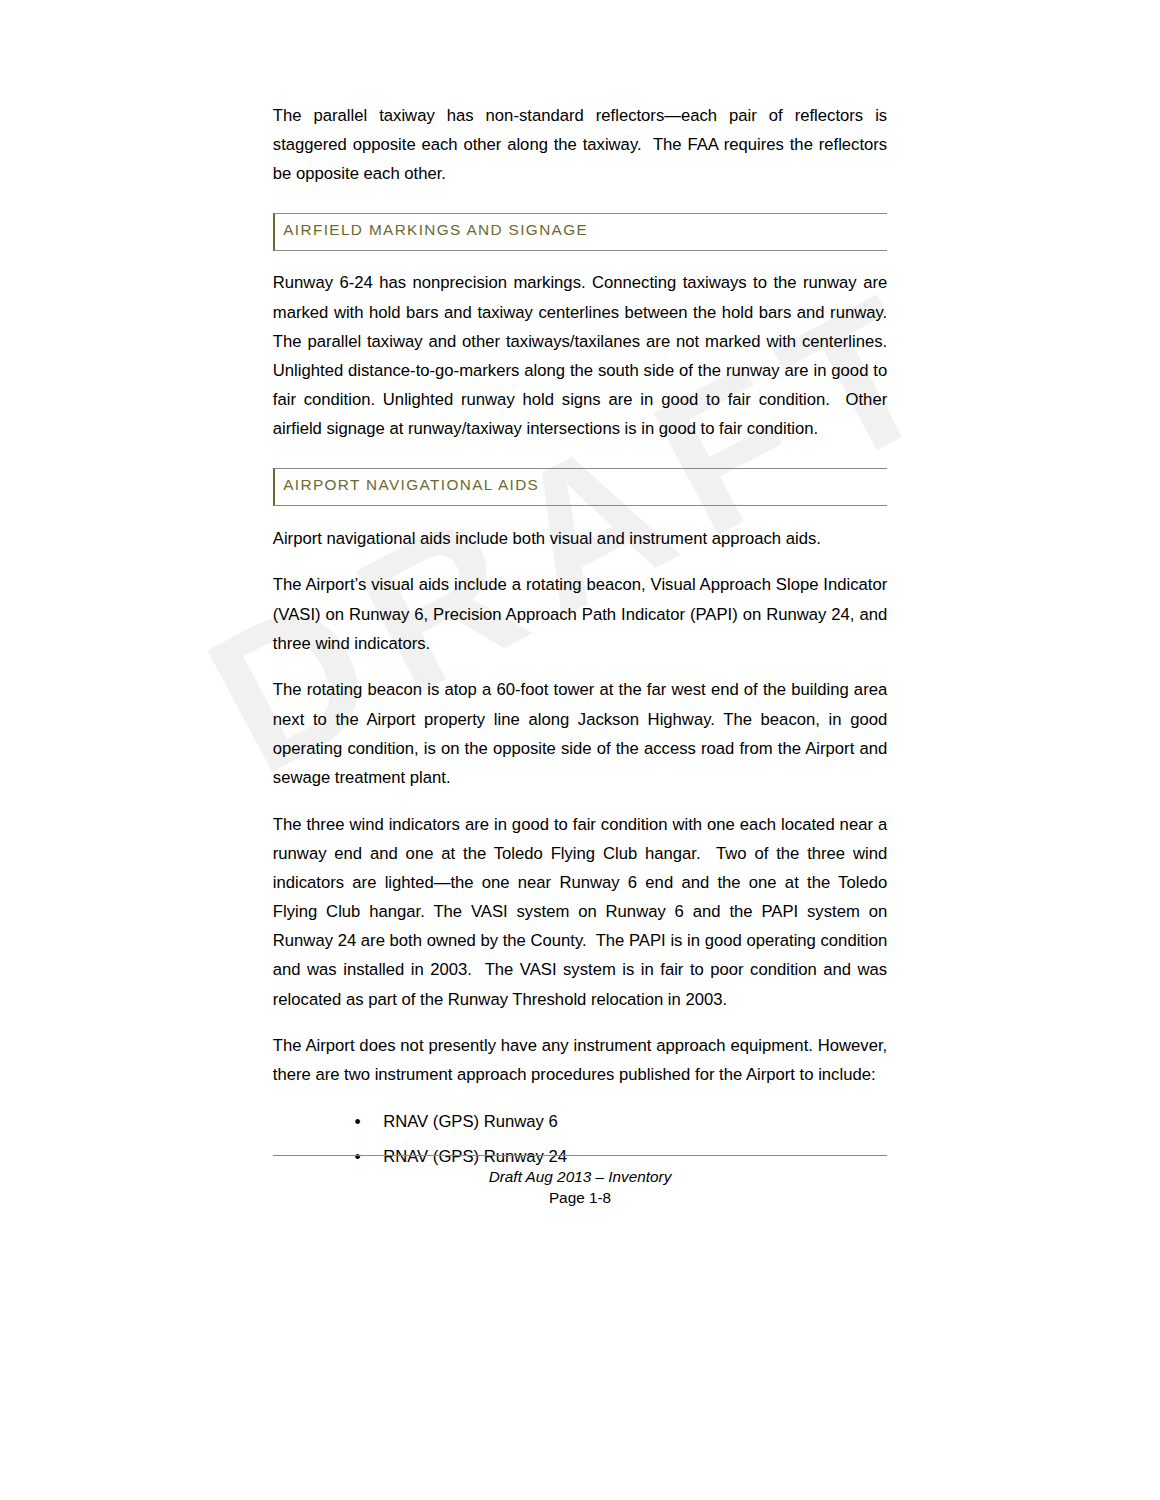DRAFT
The parallel taxiway has non-standard reflectors—each pair of reflectors is staggered opposite each other along the taxiway. The FAA requires the reflectors be opposite each other.
Airfield Markings and Signage
Runway 6-24 has nonprecision markings. Connecting taxiways to the runway are marked with hold bars and taxiway centerlines between the hold bars and runway. The parallel taxiway and other taxiways/taxilanes are not marked with centerlines. Unlighted distance-to-go-markers along the south side of the runway are in good to fair condition. Unlighted runway hold signs are in good to fair condition. Other airfield signage at runway/taxiway intersections is in good to fair condition.
Airport Navigational Aids
Airport navigational aids include both visual and instrument approach aids.
The Airport’s visual aids include a rotating beacon, Visual Approach Slope Indicator (VASI) on Runway 6, Precision Approach Path Indicator (PAPI) on Runway 24, and three wind indicators.
The rotating beacon is atop a 60-foot tower at the far west end of the building area next to the Airport property line along Jackson Highway. The beacon, in good operating condition, is on the opposite side of the access road from the Airport and sewage treatment plant.
The three wind indicators are in good to fair condition with one each located near a runway end and one at the Toledo Flying Club hangar. Two of the three wind indicators are lighted—the one near Runway 6 end and the one at the Toledo Flying Club hangar. The VASI system on Runway 6 and the PAPI system on Runway 24 are both owned by the County. The PAPI is in good operating condition and was installed in 2003. The VASI system is in fair to poor condition and was relocated as part of the Runway Threshold relocation in 2003.
The Airport does not presently have any instrument approach equipment. However, there are two instrument approach procedures published for the Airport to include:
RNAV (GPS) Runway 6
RNAV (GPS) Runway 24
Draft Aug 2013 – Inventory
Page 1-8